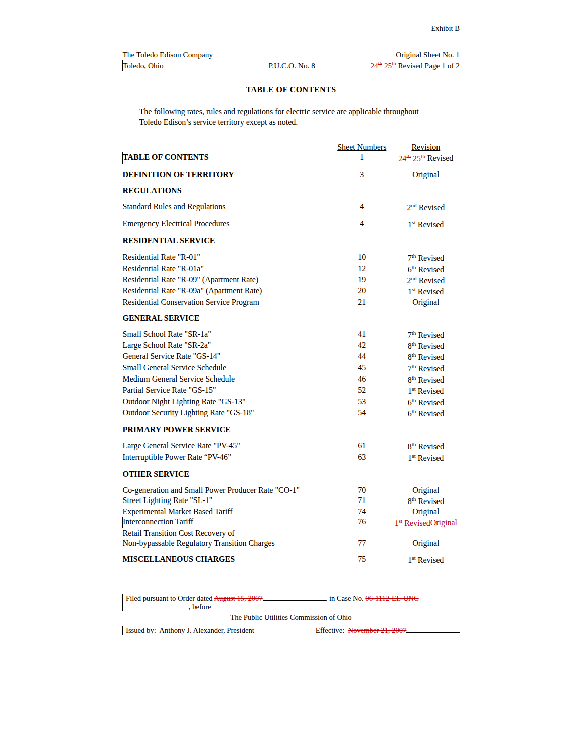Exhibit B
| The Toledo Edison Company | | Original Sheet No. 1 |
| Toledo, Ohio | P.U.C.O. No. 8 | 24 th 25 th Revised Page 1 of 2 |
TABLE OF CONTENTS
The following rates, rules and regulations for electric service are applicable throughout Toledo Edison’s service territory except as noted.
| | Sheet Numbers | Revision |
| TABLE OF CONTENTS | 1 | 24 th 25 th Revised |
| DEFINITION OF TERRITORY | 3 | Original |
| REGULATIONS | | |
| Standard Rules and Regulations | 4 | 2 nd Revised |
| Emergency Electrical Procedures | 4 | 1 st Revised |
| RESIDENTIAL SERVICE | | |
| Residential Rate "R-01" | 10 | 7 th Revised |
| Residential Rate "R-01a" | 12 | 6 th Revised |
| Residential Rate "R-09" (Apartment Rate) | 19 | 2 nd Revised |
| Residential Rate "R-09a" (Apartment Rate) | 20 | 1 st Revised |
| Residential Conservation Service Program | 21 | Original |
| GENERAL SERVICE | | |
| Small School Rate "SR-1a" | 41 | 7 th Revised |
| Large School Rate "SR-2a" | 42 | 8 th Revised |
| General Service Rate "GS-14" | 44 | 8 th Revised |
| Small General Service Schedule | 45 | 7 th Revised |
| Medium General Service Schedule | 46 | 8 th Revised |
| Partial Service Rate "GS-15" | 52 | 1 st Revised |
| Outdoor Night Lighting Rate "GS-13" | 53 | 6 th Revised |
| Outdoor Security Lighting Rate "GS-18" | 54 | 6 th Revised |
| PRIMARY POWER SERVICE | | |
| Large General Service Rate "PV-45" | 61 | 8 th Revised |
| Interruptible Power Rate “PV-46” | 63 | 1 st Revised |
| OTHER SERVICE | | |
| Co-generation and Small Power Producer Rate "CO-1" | 70 | Original |
| Street Lighting Rate "SL-1" | 71 | 8 th Revised |
| Experimental Market Based Tariff | 74 | Original |
| Interconnection Tariff | 76 | 1 st Revised Original |
| Retail Transition Cost Recovery of | | |
| Non-bypassable Regulatory Transition Charges | 77 | Original |
| MISCELLANEOUS CHARGES | 75 | 1 st Revised |
Filed pursuant to Order dated August 15, 2007 , in Case No. 06-1112-EL-UNC , before
The Public Utilities Commission of Ohio
Issued by: Anthony J. Alexander, President
Effective: November 21, 2007